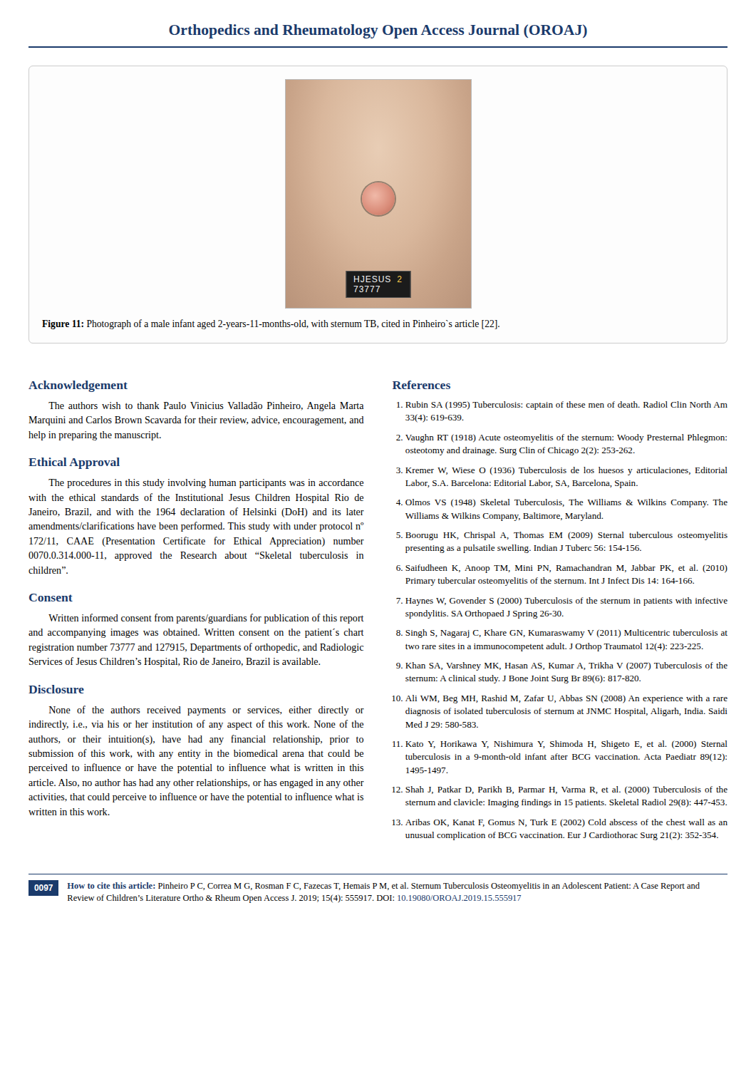Orthopedics and Rheumatology Open Access Journal (OROAJ)
HJESUS2
73777
Figure 11: Photograph of a male infant aged 2-years-11-months-old, with sternum TB, cited in Pinheiro`s article [22].
Acknowledgement
The authors wish to thank Paulo Vinicius Valladão Pinheiro, Angela Marta Marquini and Carlos Brown Scavarda for their review, advice, encouragement, and help in preparing the manuscript.
Ethical Approval
The procedures in this study involving human participants was in accordance with the ethical standards of the Institutional Jesus Children Hospital Rio de Janeiro, Brazil, and with the 1964 declaration of Helsinki (DoH) and its later amendments/clarifications have been performed. This study with under protocol nº 172/11, CAAE (Presentation Certificate for Ethical Appreciation) number 0070.0.314.000-11, approved the Research about “Skeletal tuberculosis in children”.
Consent
Written informed consent from parents/guardians for publication of this report and accompanying images was obtained. Written consent on the patient´s chart registration number 73777 and 127915, Departments of orthopedic, and Radiologic Services of Jesus Children’s Hospital, Rio de Janeiro, Brazil is available.
Disclosure
None of the authors received payments or services, either directly or indirectly, i.e., via his or her institution of any aspect of this work. None of the authors, or their intuition(s), have had any financial relationship, prior to submission of this work, with any entity in the biomedical arena that could be perceived to influence or have the potential to influence what is written in this article. Also, no author has had any other relationships, or has engaged in any other activities, that could perceive to influence or have the potential to influence what is written in this work.
References
Rubin SA (1995) Tuberculosis: captain of these men of death. Radiol Clin North Am 33(4): 619-639.
Vaughn RT (1918) Acute osteomyelitis of the sternum: Woody Presternal Phlegmon: osteotomy and drainage. Surg Clin of Chicago 2(2): 253-262.
Kremer W, Wiese O (1936) Tuberculosis de los huesos y articulaciones, Editorial Labor, S.A. Barcelona: Editorial Labor, SA, Barcelona, Spain.
Olmos VS (1948) Skeletal Tuberculosis, The Williams & Wilkins Company. The Williams & Wilkins Company, Baltimore, Maryland.
Boorugu HK, Chrispal A, Thomas EM (2009) Sternal tuberculous osteomyelitis presenting as a pulsatile swelling. Indian J Tuberc 56: 154-156.
Saifudheen K, Anoop TM, Mini PN, Ramachandran M, Jabbar PK, et al. (2010) Primary tubercular osteomyelitis of the sternum. Int J Infect Dis 14: 164-166.
Haynes W, Govender S (2000) Tuberculosis of the sternum in patients with infective spondylitis. SA Orthopaed J Spring 26-30.
Singh S, Nagaraj C, Khare GN, Kumaraswamy V (2011) Multicentric tuberculosis at two rare sites in a immunocompetent adult. J Orthop Traumatol 12(4): 223-225.
Khan SA, Varshney MK, Hasan AS, Kumar A, Trikha V (2007) Tuberculosis of the sternum: A clinical study. J Bone Joint Surg Br 89(6): 817-820.
Ali WM, Beg MH, Rashid M, Zafar U, Abbas SN (2008) An experience with a rare diagnosis of isolated tuberculosis of sternum at JNMC Hospital, Aligarh, India. Saidi Med J 29: 580-583.
Kato Y, Horikawa Y, Nishimura Y, Shimoda H, Shigeto E, et al. (2000) Sternal tuberculosis in a 9-month-old infant after BCG vaccination. Acta Paediatr 89(12): 1495-1497.
Shah J, Patkar D, Parikh B, Parmar H, Varma R, et al. (2000) Tuberculosis of the sternum and clavicle: Imaging findings in 15 patients. Skeletal Radiol 29(8): 447-453.
Aribas OK, Kanat F, Gomus N, Turk E (2002) Cold abscess of the chest wall as an unusual complication of BCG vaccination. Eur J Cardiothorac Surg 21(2): 352-354.
0097
How to cite this article: Pinheiro P C, Correa M G, Rosman F C, Fazecas T, Hemais P M, et al. Sternum Tuberculosis Osteomyelitis in an Adolescent Patient: A Case Report and Review of Children’s Literature Ortho & Rheum Open Access J. 2019; 15(4): 555917. DOI: 10.19080/OROAJ.2019.15.555917